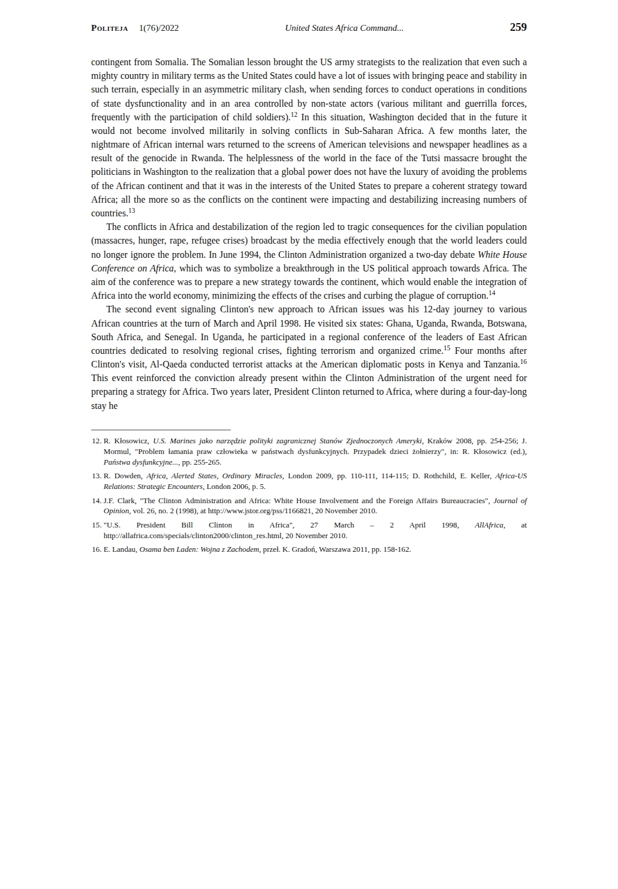Politeja 1(76)/2022 United States Africa Command... 259
contingent from Somalia. The Somalian lesson brought the US army strategists to the realization that even such a mighty country in military terms as the United States could have a lot of issues with bringing peace and stability in such terrain, especially in an asymmetric military clash, when sending forces to conduct operations in conditions of state dysfunctionality and in an area controlled by non-state actors (various militant and guerrilla forces, frequently with the participation of child soldiers).12 In this situation, Washington decided that in the future it would not become involved militarily in solving conflicts in Sub-Saharan Africa. A few months later, the nightmare of African internal wars returned to the screens of American televisions and newspaper headlines as a result of the genocide in Rwanda. The helplessness of the world in the face of the Tutsi massacre brought the politicians in Washington to the realization that a global power does not have the luxury of avoiding the problems of the African continent and that it was in the interests of the United States to prepare a coherent strategy toward Africa; all the more so as the conflicts on the continent were impacting and destabilizing increasing numbers of countries.13
The conflicts in Africa and destabilization of the region led to tragic consequences for the civilian population (massacres, hunger, rape, refugee crises) broadcast by the media effectively enough that the world leaders could no longer ignore the problem. In June 1994, the Clinton Administration organized a two-day debate White House Conference on Africa, which was to symbolize a breakthrough in the US political approach towards Africa. The aim of the conference was to prepare a new strategy towards the continent, which would enable the integration of Africa into the world economy, minimizing the effects of the crises and curbing the plague of corruption.14
The second event signaling Clinton's new approach to African issues was his 12-day journey to various African countries at the turn of March and April 1998. He visited six states: Ghana, Uganda, Rwanda, Botswana, South Africa, and Senegal. In Uganda, he participated in a regional conference of the leaders of East African countries dedicated to resolving regional crises, fighting terrorism and organized crime.15 Four months after Clinton's visit, Al-Qaeda conducted terrorist attacks at the American diplomatic posts in Kenya and Tanzania.16 This event reinforced the conviction already present within the Clinton Administration of the urgent need for preparing a strategy for Africa. Two years later, President Clinton returned to Africa, where during a four-day-long stay he
R. Kłosowicz, U.S. Marines jako narzędzie polityki zagranicznej Stanów Zjednoczonych Ameryki, Kraków 2008, pp. 254-256; J. Mormul, "Problem łamania praw człowieka w państwach dysfunkcyjnych. Przypadek dzieci żołnierzy", in: R. Kłosowicz (ed.), Państwa dysfunkcyjne..., pp. 255-265.
R. Dowden, Africa, Alerted States, Ordinary Miracles, London 2009, pp. 110-111, 114-115; D. Rothchild, E. Keller, Africa-US Relations: Strategic Encounters, London 2006, p. 5.
J.F. Clark, "The Clinton Administration and Africa: White House Involvement and the Foreign Affairs Bureaucracies", Journal of Opinion, vol. 26, no. 2 (1998), at http://www.jstor.org/pss/1166821, 20 November 2010.
"U.S. President Bill Clinton in Africa", 27 March – 2 April 1998, AllAfrica, at http://allafrica.com/specials/clinton2000/clinton_res.html, 20 November 2010.
E. Landau, Osama ben Laden: Wojna z Zachodem, przeł. K. Gradoń, Warszawa 2011, pp. 158-162.